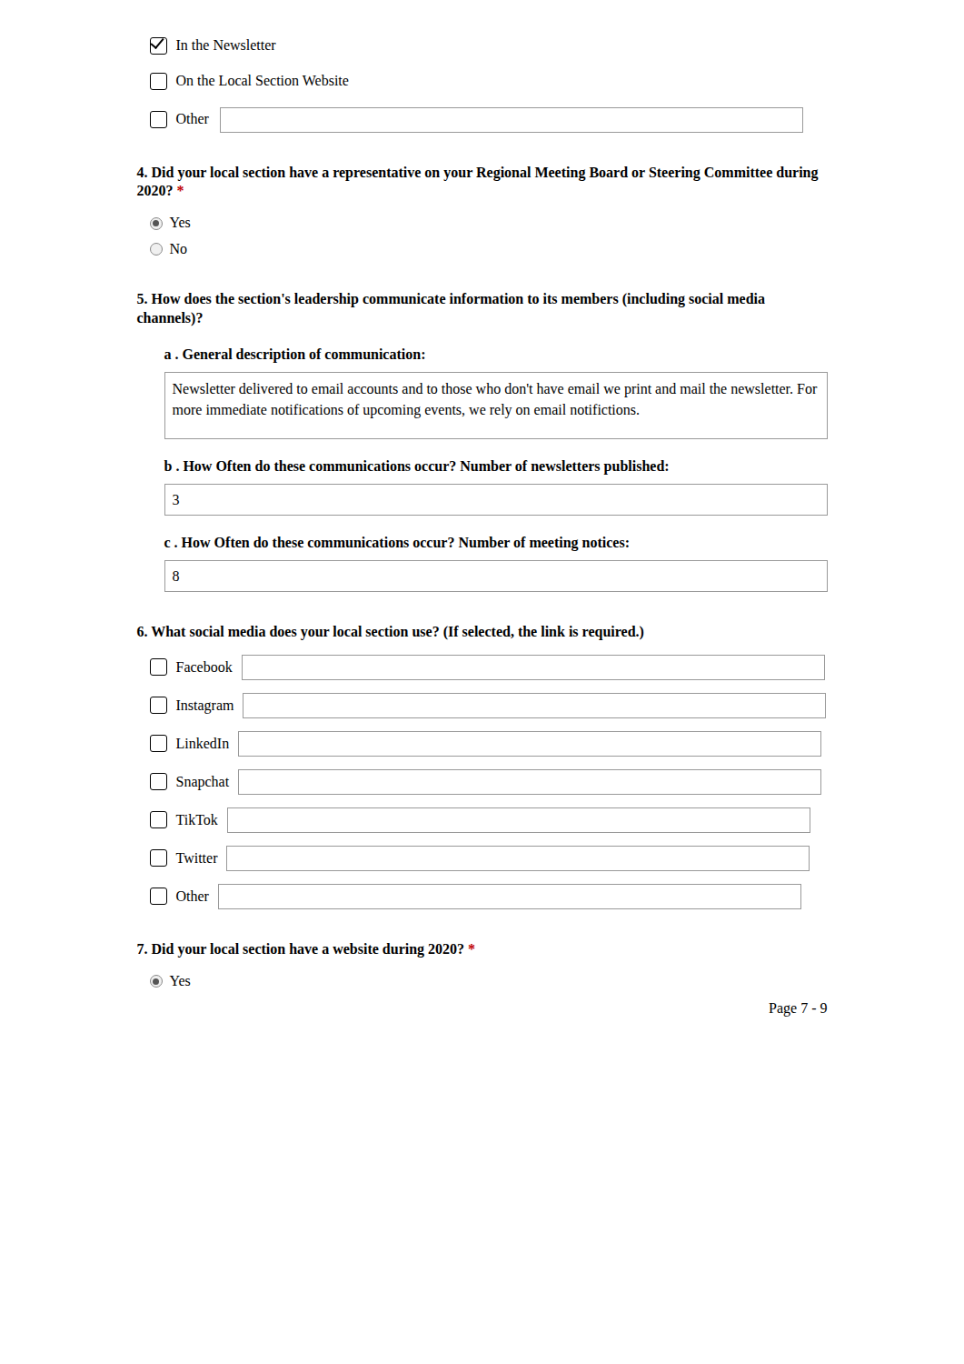In the Newsletter
On the Local Section Website
Other
4. Did your local section have a representative on your Regional Meeting Board or Steering Committee during 2020? *
Yes
No
5. How does the section's leadership communicate information to its members (including social media channels)?
a . General description of communication:
Newsletter delivered to email accounts and to those who don't have email we print and mail the newsletter. For more immediate notifications of upcoming events, we rely on email notifictions.
b . How Often do these communications occur? Number of newsletters published:
3
c . How Often do these communications occur? Number of meeting notices:
8
6. What social media does your local section use? (If selected, the link is required.)
Facebook
Instagram
LinkedIn
Snapchat
TikTok
Twitter
Other
7. Did your local section have a website during 2020? *
Yes
Page 7 - 9